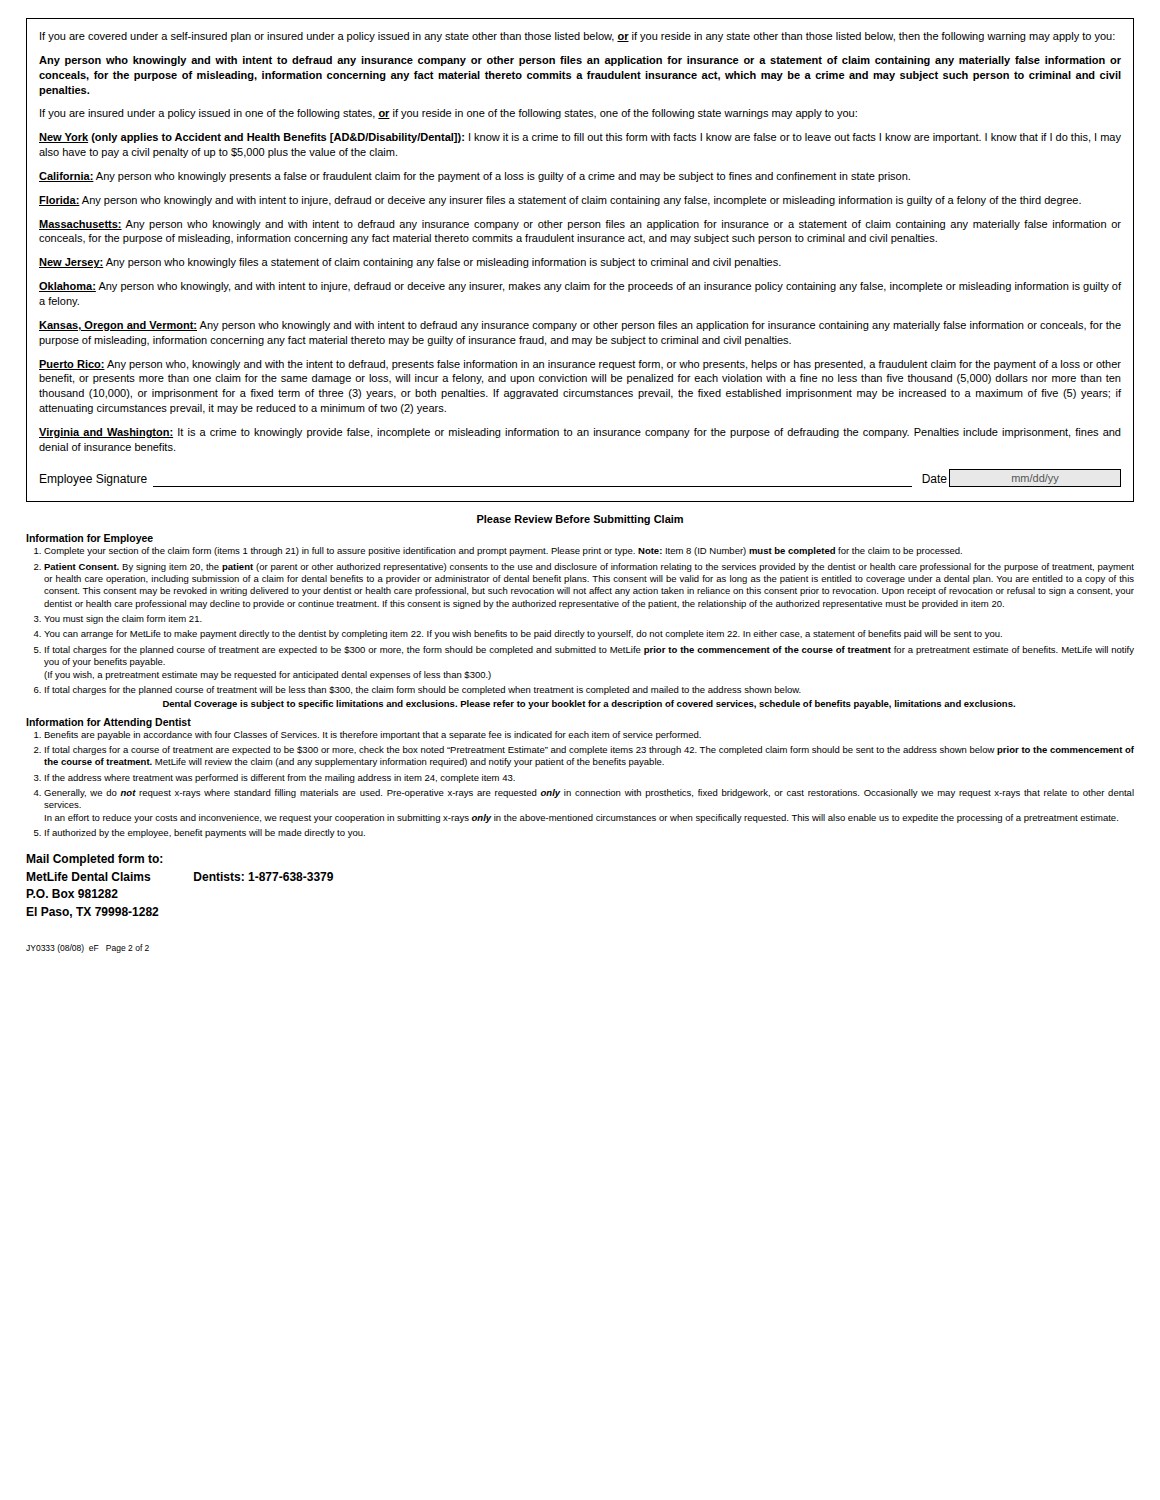If you are covered under a self-insured plan or insured under a policy issued in any state other than those listed below, or if you reside in any state other than those listed below, then the following warning may apply to you:
Any person who knowingly and with intent to defraud any insurance company or other person files an application for insurance or a statement of claim containing any materially false information or conceals, for the purpose of misleading, information concerning any fact material thereto commits a fraudulent insurance act, which may be a crime and may subject such person to criminal and civil penalties.
If you are insured under a policy issued in one of the following states, or if you reside in one of the following states, one of the following state warnings may apply to you:
New York (only applies to Accident and Health Benefits [AD&D/Disability/Dental]): I know it is a crime to fill out this form with facts I know are false or to leave out facts I know are important. I know that if I do this, I may also have to pay a civil penalty of up to $5,000 plus the value of the claim.
California: Any person who knowingly presents a false or fraudulent claim for the payment of a loss is guilty of a crime and may be subject to fines and confinement in state prison.
Florida: Any person who knowingly and with intent to injure, defraud or deceive any insurer files a statement of claim containing any false, incomplete or misleading information is guilty of a felony of the third degree.
Massachusetts: Any person who knowingly and with intent to defraud any insurance company or other person files an application for insurance or a statement of claim containing any materially false information or conceals, for the purpose of misleading, information concerning any fact material thereto commits a fraudulent insurance act, and may subject such person to criminal and civil penalties.
New Jersey: Any person who knowingly files a statement of claim containing any false or misleading information is subject to criminal and civil penalties.
Oklahoma: Any person who knowingly, and with intent to injure, defraud or deceive any insurer, makes any claim for the proceeds of an insurance policy containing any false, incomplete or misleading information is guilty of a felony.
Kansas, Oregon and Vermont: Any person who knowingly and with intent to defraud any insurance company or other person files an application for insurance containing any materially false information or conceals, for the purpose of misleading, information concerning any fact material thereto may be guilty of insurance fraud, and may be subject to criminal and civil penalties.
Puerto Rico: Any person who, knowingly and with the intent to defraud, presents false information in an insurance request form, or who presents, helps or has presented, a fraudulent claim for the payment of a loss or other benefit, or presents more than one claim for the same damage or loss, will incur a felony, and upon conviction will be penalized for each violation with a fine no less than five thousand (5,000) dollars nor more than ten thousand (10,000), or imprisonment for a fixed term of three (3) years, or both penalties. If aggravated circumstances prevail, the fixed established imprisonment may be increased to a maximum of five (5) years; if attenuating circumstances prevail, it may be reduced to a minimum of two (2) years.
Virginia and Washington: It is a crime to knowingly provide false, incomplete or misleading information to an insurance company for the purpose of defrauding the company. Penalties include imprisonment, fines and denial of insurance benefits.
Employee Signature Date mm/dd/yy
Please Review Before Submitting Claim
Information for Employee
Complete your section of the claim form (items 1 through 21) in full to assure positive identification and prompt payment. Please print or type. Note: Item 8 (ID Number) must be completed for the claim to be processed.
Patient Consent. By signing item 20, the patient (or parent or other authorized representative) consents to the use and disclosure of information relating to the services provided by the dentist or health care professional for the purpose of treatment, payment or health care operation, including submission of a claim for dental benefits to a provider or administrator of dental benefit plans. This consent will be valid for as long as the patient is entitled to coverage under a dental plan. You are entitled to a copy of this consent. This consent may be revoked in writing delivered to your dentist or health care professional, but such revocation will not affect any action taken in reliance on this consent prior to revocation. Upon receipt of revocation or refusal to sign a consent, your dentist or health care professional may decline to provide or continue treatment. If this consent is signed by the authorized representative of the patient, the relationship of the authorized representative must be provided in item 20.
You must sign the claim form item 21.
You can arrange for MetLife to make payment directly to the dentist by completing item 22. If you wish benefits to be paid directly to yourself, do not complete item 22. In either case, a statement of benefits paid will be sent to you.
If total charges for the planned course of treatment are expected to be $300 or more, the form should be completed and submitted to MetLife prior to the commencement of the course of treatment for a pretreatment estimate of benefits. MetLife will notify you of your benefits payable.
(If you wish, a pretreatment estimate may be requested for anticipated dental expenses of less than $300.)
If total charges for the planned course of treatment will be less than $300, the claim form should be completed when treatment is completed and mailed to the address shown below. Dental Coverage is subject to specific limitations and exclusions. Please refer to your booklet for a description of covered services, schedule of benefits payable, limitations and exclusions.
Information for Attending Dentist
Benefits are payable in accordance with four Classes of Services. It is therefore important that a separate fee is indicated for each item of service performed.
If total charges for a course of treatment are expected to be $300 or more, check the box noted “Pretreatment Estimate” and complete items 23 through 42. The completed claim form should be sent to the address shown below prior to the commencement of the course of treatment. MetLife will review the claim (and any supplementary information required) and notify your patient of the benefits payable.
If the address where treatment was performed is different from the mailing address in item 24, complete item 43.
Generally, we do not request x-rays where standard filling materials are used. Pre-operative x-rays are requested only in connection with prosthetics, fixed bridgework, or cast restorations. Occasionally we may request x-rays that relate to other dental services.
In an effort to reduce your costs and inconvenience, we request your cooperation in submitting x-rays only in the above-mentioned circumstances or when specifically requested. This will also enable us to expedite the processing of a pretreatment estimate.
If authorized by the employee, benefit payments will be made directly to you.
| Mail Completed form to: | |
| MetLife Dental Claims | Dentists: 1-877-638-3379 |
| P.O. Box 981282 | |
| El Paso, TX 79998-1282 | |
JY0333 (08/08) eF Page 2 of 2